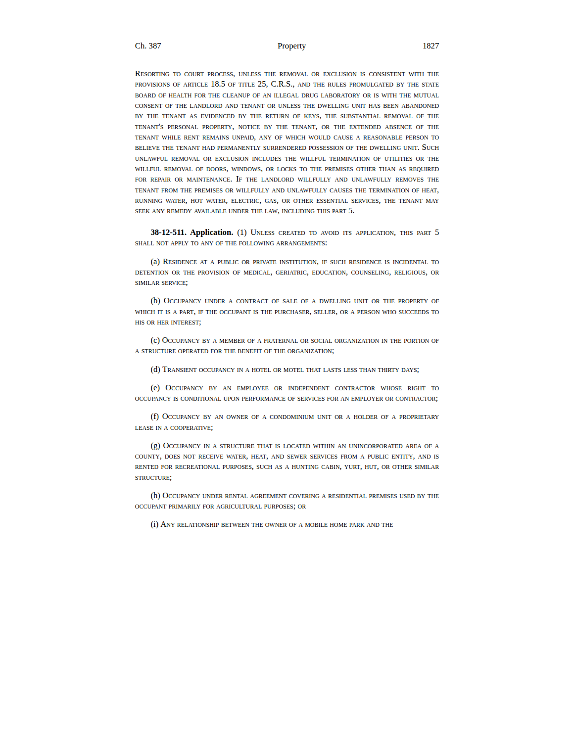Ch. 387
Property
1827
Resorting to court process, unless the removal or exclusion is consistent with the provisions of article 18.5 of title 25, C.R.S., and the rules promulgated by the state board of health for the cleanup of an illegal drug laboratory or is with the mutual consent of the landlord and tenant or unless the dwelling unit has been abandoned by the tenant as evidenced by the return of keys, the substantial removal of the tenant's personal property, notice by the tenant, or the extended absence of the tenant while rent remains unpaid, any of which would cause a reasonable person to believe the tenant had permanently surrendered possession of the dwelling unit. Such unlawful removal or exclusion includes the willful termination of utilities or the willful removal of doors, windows, or locks to the premises other than as required for repair or maintenance. If the landlord willfully and unlawfully removes the tenant from the premises or willfully and unlawfully causes the termination of heat, running water, hot water, electric, gas, or other essential services, the tenant may seek any remedy available under the law, including this part 5.
38-12-511. Application. (1) Unless created to avoid its application, this part 5 shall not apply to any of the following arrangements:
(a) Residence at a public or private institution, if such residence is incidental to detention or the provision of medical, geriatric, education, counseling, religious, or similar service;
(b) Occupancy under a contract of sale of a dwelling unit or the property of which it is a part, if the occupant is the purchaser, seller, or a person who succeeds to his or her interest;
(c) Occupancy by a member of a fraternal or social organization in the portion of a structure operated for the benefit of the organization;
(d) Transient occupancy in a hotel or motel that lasts less than thirty days;
(e) Occupancy by an employee or independent contractor whose right to occupancy is conditional upon performance of services for an employer or contractor;
(f) Occupancy by an owner of a condominium unit or a holder of a proprietary lease in a cooperative;
(g) Occupancy in a structure that is located within an unincorporated area of a county, does not receive water, heat, and sewer services from a public entity, and is rented for recreational purposes, such as a hunting cabin, yurt, hut, or other similar structure;
(h) Occupancy under rental agreement covering a residential premises used by the occupant primarily for agricultural purposes; or
(i) Any relationship between the owner of a mobile home park and the